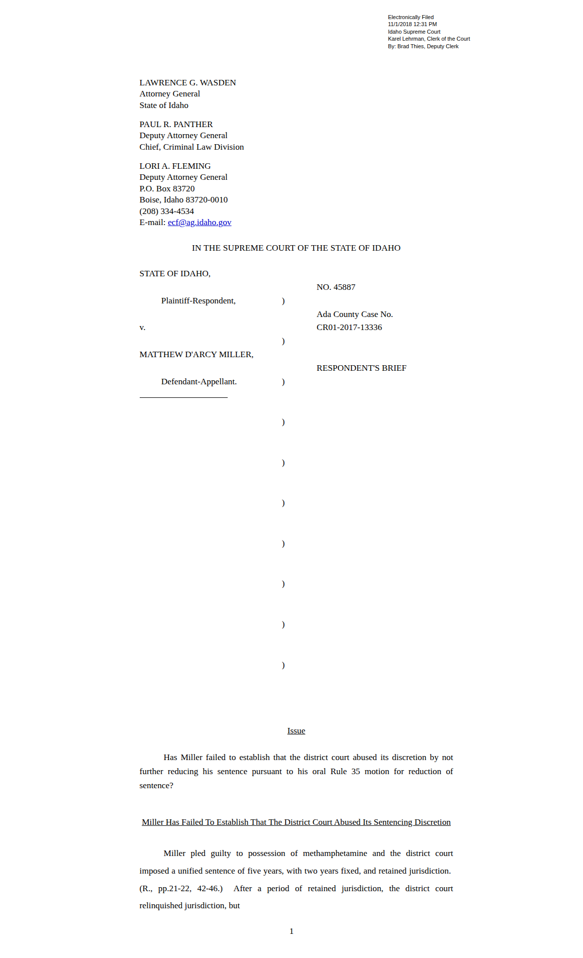Electronically Filed
11/1/2018 12:31 PM
Idaho Supreme Court
Karel Lehrman, Clerk of the Court
By: Brad Thies, Deputy Clerk
LAWRENCE G. WASDEN
Attorney General
State of Idaho
PAUL R. PANTHER
Deputy Attorney General
Chief, Criminal Law Division
LORI A. FLEMING
Deputy Attorney General
P.O. Box 83720
Boise, Idaho 83720-0010
(208) 334-4534
E-mail: ecf@ag.idaho.gov
IN THE SUPREME COURT OF THE STATE OF IDAHO
| STATE OF IDAHO, Plaintiff-Respondent, v. MATTHEW D'ARCY MILLER, Defendant-Appellant. | ) ) ) ) ) ) ) ) ) ) | NO. 45887 Ada County Case No. CR01-2017-13336 RESPONDENT'S BRIEF |
Issue
Has Miller failed to establish that the district court abused its discretion by not further reducing his sentence pursuant to his oral Rule 35 motion for reduction of sentence?
Miller Has Failed To Establish That The District Court Abused Its Sentencing Discretion
Miller pled guilty to possession of methamphetamine and the district court imposed a unified sentence of five years, with two years fixed, and retained jurisdiction. (R., pp.21-22, 42-46.) After a period of retained jurisdiction, the district court relinquished jurisdiction, but
1